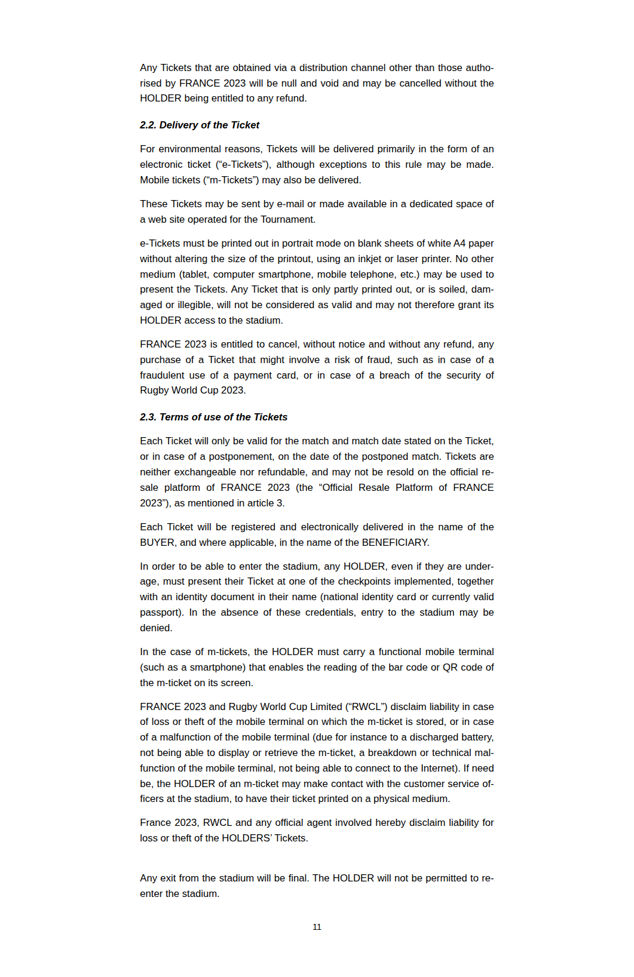Any Tickets that are obtained via a distribution channel other than those authorised by FRANCE 2023 will be null and void and may be cancelled without the HOLDER being entitled to any refund.
2.2. Delivery of the Ticket
For environmental reasons, Tickets will be delivered primarily in the form of an electronic ticket (“e-Tickets”), although exceptions to this rule may be made. Mobile tickets (“m-Tickets”) may also be delivered.
These Tickets may be sent by e-mail or made available in a dedicated space of a web site operated for the Tournament.
e-Tickets must be printed out in portrait mode on blank sheets of white A4 paper without altering the size of the printout, using an inkjet or laser printer. No other medium (tablet, computer smartphone, mobile telephone, etc.) may be used to present the Tickets. Any Ticket that is only partly printed out, or is soiled, damaged or illegible, will not be considered as valid and may not therefore grant its HOLDER access to the stadium.
FRANCE 2023 is entitled to cancel, without notice and without any refund, any purchase of a Ticket that might involve a risk of fraud, such as in case of a fraudulent use of a payment card, or in case of a breach of the security of Rugby World Cup 2023.
2.3. Terms of use of the Tickets
Each Ticket will only be valid for the match and match date stated on the Ticket, or in case of a postponement, on the date of the postponed match. Tickets are neither exchangeable nor refundable, and may not be resold on the official resale platform of FRANCE 2023 (the “Official Resale Platform of FRANCE 2023”), as mentioned in article 3.
Each Ticket will be registered and electronically delivered in the name of the BUYER, and where applicable, in the name of the BENEFICIARY.
In order to be able to enter the stadium, any HOLDER, even if they are under-age, must present their Ticket at one of the checkpoints implemented, together with an identity document in their name (national identity card or currently valid passport). In the absence of these credentials, entry to the stadium may be denied.
In the case of m-tickets, the HOLDER must carry a functional mobile terminal (such as a smartphone) that enables the reading of the bar code or QR code of the m-ticket on its screen.
FRANCE 2023 and Rugby World Cup Limited (“RWCL”) disclaim liability in case of loss or theft of the mobile terminal on which the m-ticket is stored, or in case of a malfunction of the mobile terminal (due for instance to a discharged battery, not being able to display or retrieve the m-ticket, a breakdown or technical malfunction of the mobile terminal, not being able to connect to the Internet). If need be, the HOLDER of an m-ticket may make contact with the customer service officers at the stadium, to have their ticket printed on a physical medium.
France 2023, RWCL and any official agent involved hereby disclaim liability for loss or theft of the HOLDERS’ Tickets.
Any exit from the stadium will be final. The HOLDER will not be permitted to re-enter the stadium.
11